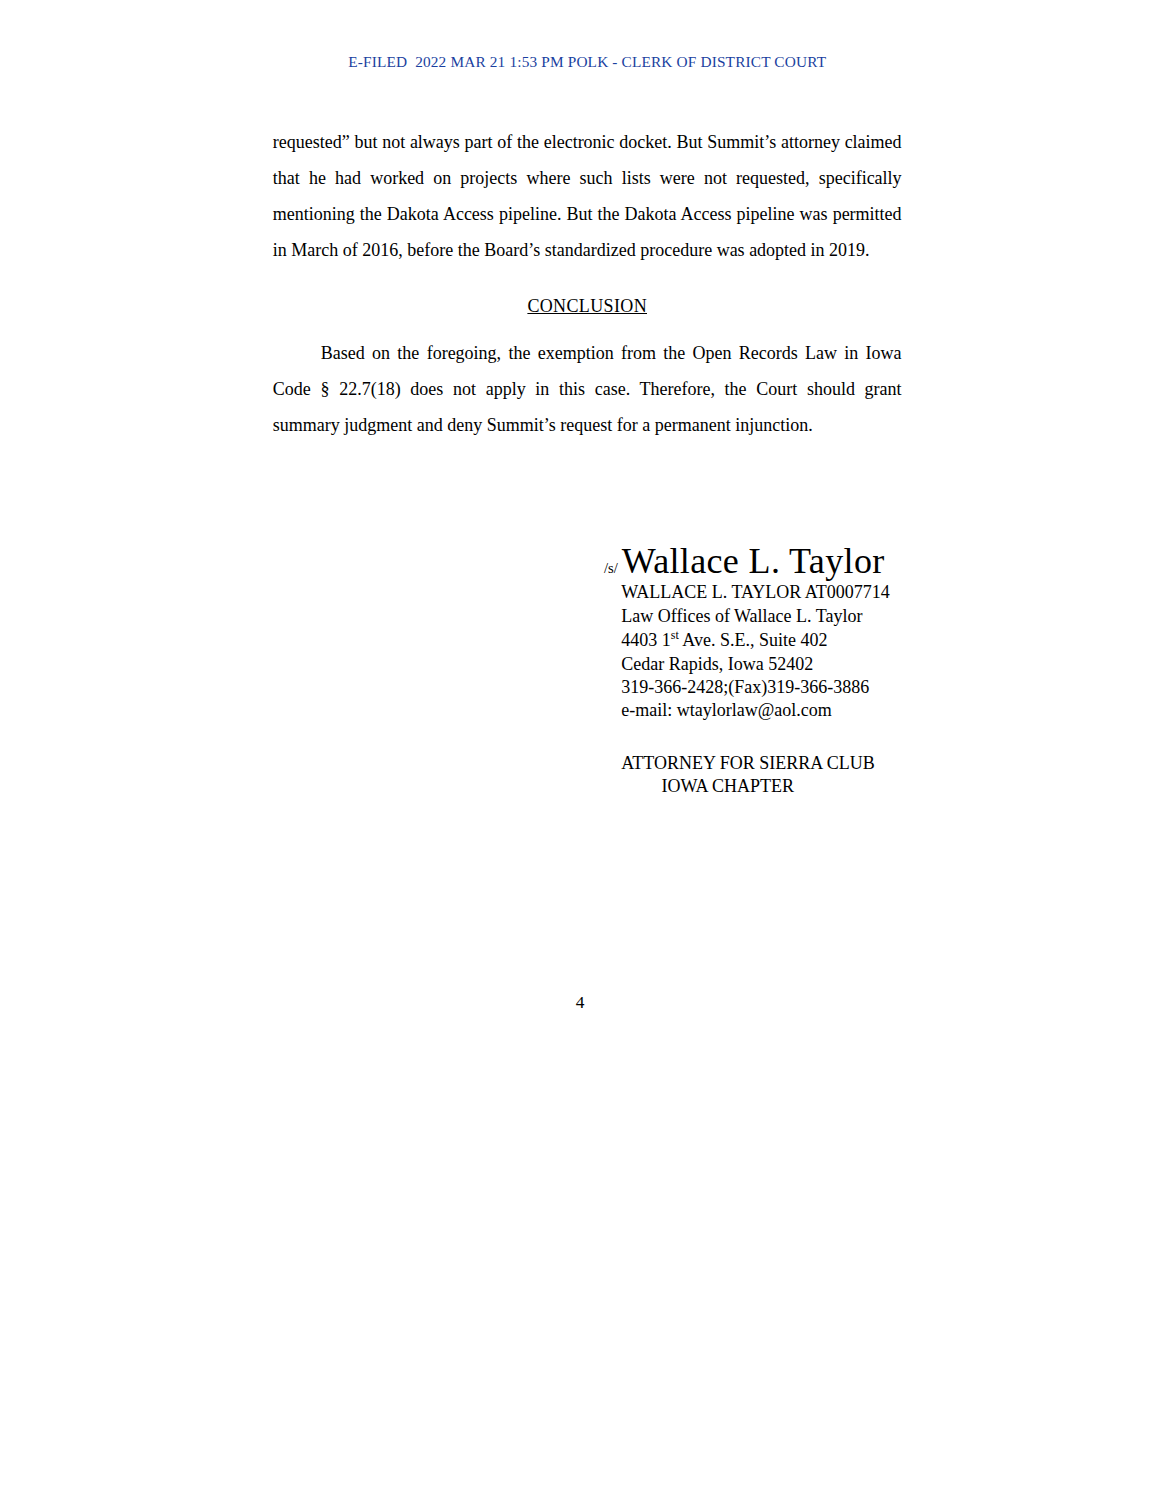E-FILED 2022 MAR 21 1:53 PM POLK - CLERK OF DISTRICT COURT
requested” but not always part of the electronic docket. But Summit’s attorney claimed that he had worked on projects where such lists were not requested, specifically mentioning the Dakota Access pipeline. But the Dakota Access pipeline was permitted in March of 2016, before the Board’s standardized procedure was adopted in 2019.
CONCLUSION
Based on the foregoing, the exemption from the Open Records Law in Iowa Code § 22.7(18) does not apply in this case. Therefore, the Court should grant summary judgment and deny Summit’s request for a permanent injunction.
/s/ Wallace L. Taylor
WALLACE L. TAYLOR AT0007714
Law Offices of Wallace L. Taylor
4403 1st Ave. S.E., Suite 402
Cedar Rapids, Iowa 52402
319-366-2428;(Fax)319-366-3886
e-mail: wtaylorlaw@aol.com
ATTORNEY FOR SIERRA CLUB
IOWA CHAPTER
4